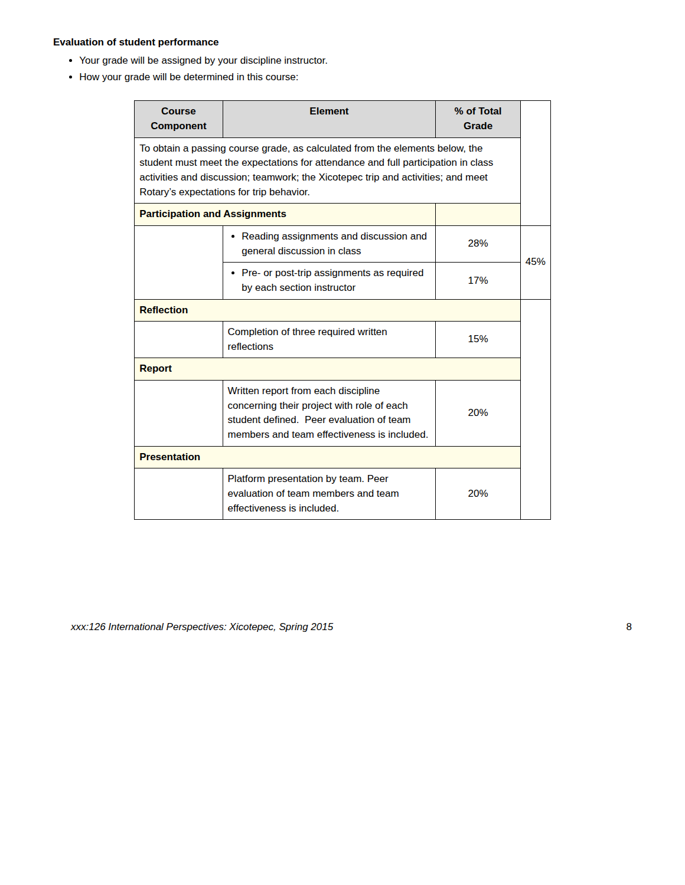Evaluation of student performance
Your grade will be assigned by your discipline instructor.
How your grade will be determined in this course:
| Course Component | Element | % of Total Grade |
| --- | --- | --- |
| To obtain a passing course grade, as calculated from the elements below, the student must meet the expectations for attendance and full participation in class activities and discussion; teamwork; the Xicotepec trip and activities; and meet Rotary’s expectations for trip behavior. |
| Participation and Assignments | |
| | Reading assignments and discussion and general discussion in class | 28% | 45% |
| Pre- or post-trip assignments as required by each section instructor | 17% |
| Reflection |
| | Completion of three required written reflections | 15% |
| Report |
| | Written report from each discipline concerning their project with role of each student defined. Peer evaluation of team members and team effectiveness is included. | 20% |
| Presentation |
| | Platform presentation by team. Peer evaluation of team members and team effectiveness is included. | 20% |
xxx:126 International Perspectives: Xicotepec, Spring 2015 8